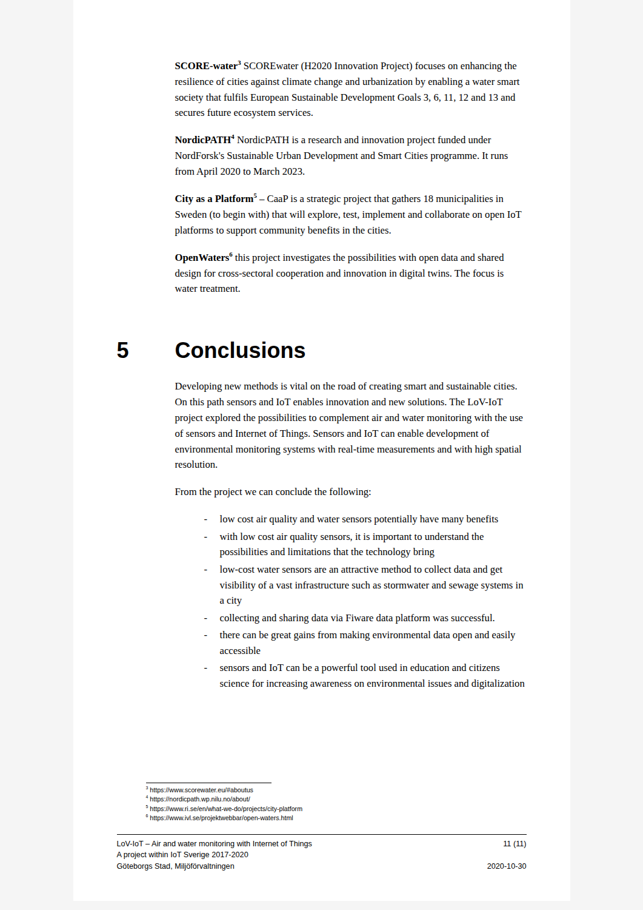SCORE-water3 SCOREwater (H2020 Innovation Project) focuses on enhancing the resilience of cities against climate change and urbanization by enabling a water smart society that fulfils European Sustainable Development Goals 3, 6, 11, 12 and 13 and secures future ecosystem services.
NordicPATH4 NordicPATH is a research and innovation project funded under NordForsk's Sustainable Urban Development and Smart Cities programme. It runs from April 2020 to March 2023.
City as a Platform5 – CaaP is a strategic project that gathers 18 municipalities in Sweden (to begin with) that will explore, test, implement and collaborate on open IoT platforms to support community benefits in the cities.
OpenWaters6 this project investigates the possibilities with open data and shared design for cross-sectoral cooperation and innovation in digital twins. The focus is water treatment.
5 Conclusions
Developing new methods is vital on the road of creating smart and sustainable cities. On this path sensors and IoT enables innovation and new solutions. The LoV-IoT project explored the possibilities to complement air and water monitoring with the use of sensors and Internet of Things. Sensors and IoT can enable development of environmental monitoring systems with real-time measurements and with high spatial resolution.
From the project we can conclude the following:
low cost air quality and water sensors potentially have many benefits
with low cost air quality sensors, it is important to understand the possibilities and limitations that the technology bring
low-cost water sensors are an attractive method to collect data and get visibility of a vast infrastructure such as stormwater and sewage systems in a city
collecting and sharing data via Fiware data platform was successful.
there can be great gains from making environmental data open and easily accessible
sensors and IoT can be a powerful tool used in education and citizens science for increasing awareness on environmental issues and digitalization
3 https://www.scorewater.eu/#aboutus
4 https://nordicpath.wp.nilu.no/about/
5 https://www.ri.se/en/what-we-do/projects/city-platform
6 https://www.ivl.se/projektwebbar/open-waters.html
LoV-IoT – Air and water monitoring with Internet of Things
A project within IoT Sverige 2017-2020
Göteborgs Stad, Miljöförvaltningen
11 (11)
2020-10-30